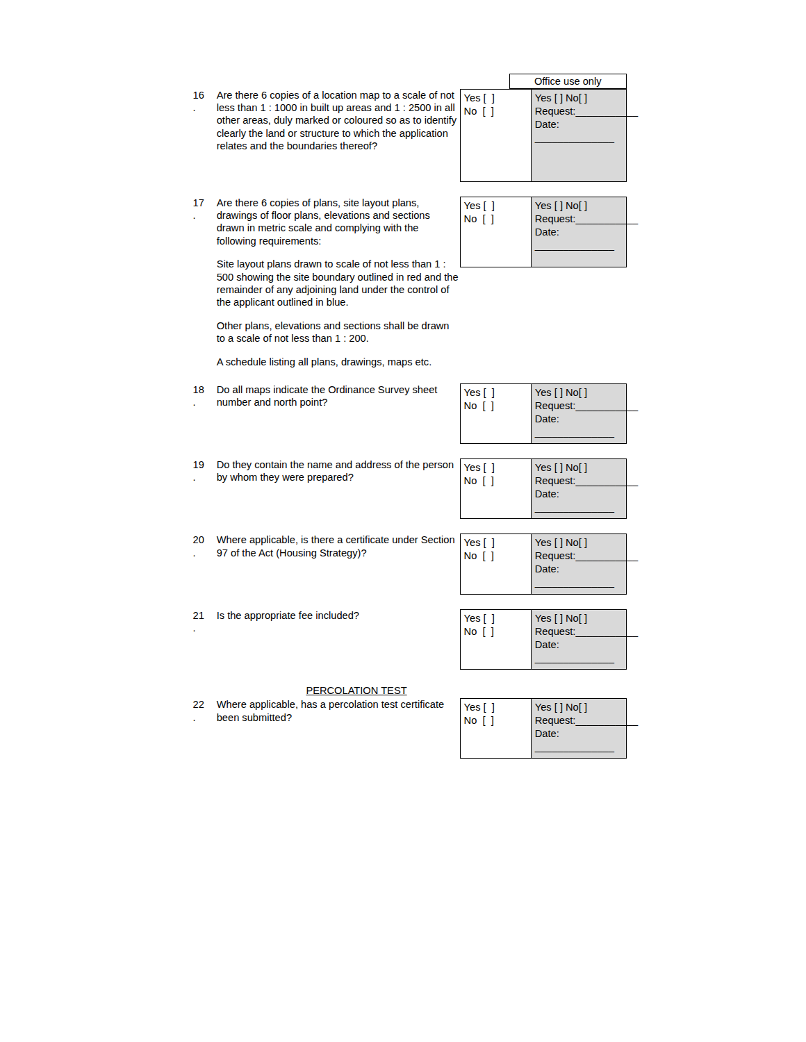| | | / / Office use only / |
| 16 . | Are there 6 copies of a location map to a scale of not less than 1 : 1000 in built up areas and 1 : 2500 in all other areas, duly marked or coloured so as to identify clearly the land or structure to which the application relates and the boundaries thereof? | / Yes [ ] No [ ] / Yes [ ] No[ ] Request:___________ Date: ______________ / |
| 17 . | Are there 6 copies of plans, site layout plans, drawings of floor plans, elevations and sections drawn in metric scale and complying with the following requirements: Site layout plans drawn to scale of not less than 1 : 500 showing the site boundary outlined in red and the remainder of any adjoining land under the control of the applicant outlined in blue. Other plans, elevations and sections shall be drawn to a scale of not less than 1 : 200. A schedule listing all plans, drawings, maps etc. | / Yes [ ] No [ ] / Yes [ ] No[ ] Request:___________ Date: ______________ / |
| 18 . | Do all maps indicate the Ordinance Survey sheet number and north point? | / Yes [ ] No [ ] / Yes [ ] No[ ] Request:___________ Date: ______________ / |
| 19 . | Do they contain the name and address of the person by whom they were prepared? | / Yes [ ] No [ ] / Yes [ ] No[ ] Request:___________ Date: ______________ / |
| 20 . | Where applicable, is there a certificate under Section 97 of the Act (Housing Strategy)? | / Yes [ ] No [ ] / Yes [ ] No[ ] Request:___________ Date: ______________ / |
| 21 . | Is the appropriate fee included? | / Yes [ ] No [ ] / Yes [ ] No[ ] Request:___________ Date: ______________ / |
| | PERCOLATION TEST | |
| 22 . | Where applicable, has a percolation test certificate been submitted? | / Yes [ ] No [ ] / Yes [ ] No[ ] Request:___________ Date: ______________ / |